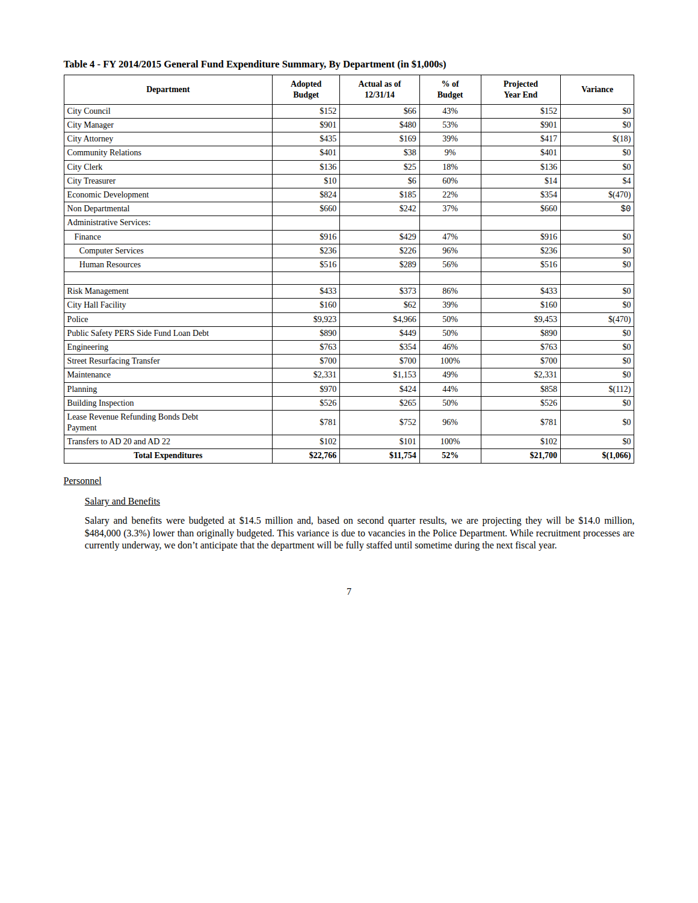Table 4 - FY 2014/2015 General Fund Expenditure Summary, By Department (in $1,000s)
| Department | Adopted Budget | Actual as of 12/31/14 | % of Budget | Projected Year End | Variance |
| --- | --- | --- | --- | --- | --- |
| City Council | $152 | $66 | 43% | $152 | $0 |
| City Manager | $901 | $480 | 53% | $901 | $0 |
| City Attorney | $435 | $169 | 39% | $417 | $(18) |
| Community Relations | $401 | $38 | 9% | $401 | $0 |
| City Clerk | $136 | $25 | 18% | $136 | $0 |
| City Treasurer | $10 | $6 | 60% | $14 | $4 |
| Economic Development | $824 | $185 | 22% | $354 | $(470) |
| Non Departmental | $660 | $242 | 37% | $660 | $0 |
| Administrative Services: | | | | | |
| Finance | $916 | $429 | 47% | $916 | $0 |
| Computer Services | $236 | $226 | 96% | $236 | $0 |
| Human Resources | $516 | $289 | 56% | $516 | $0 |
| Risk Management | $433 | $373 | 86% | $433 | $0 |
| City Hall Facility | $160 | $62 | 39% | $160 | $0 |
| Police | $9,923 | $4,966 | 50% | $9,453 | $(470) |
| Public Safety PERS Side Fund Loan Debt | $890 | $449 | 50% | $890 | $0 |
| Engineering | $763 | $354 | 46% | $763 | $0 |
| Street Resurfacing Transfer | $700 | $700 | 100% | $700 | $0 |
| Maintenance | $2,331 | $1,153 | 49% | $2,331 | $0 |
| Planning | $970 | $424 | 44% | $858 | $(112) |
| Building Inspection | $526 | $265 | 50% | $526 | $0 |
| Lease Revenue Refunding Bonds Debt Payment | $781 | $752 | 96% | $781 | $0 |
| Transfers to AD 20 and AD 22 | $102 | $101 | 100% | $102 | $0 |
| Total Expenditures | $22,766 | $11,754 | 52% | $21,700 | $(1,066) |
Personnel
Salary and Benefits
Salary and benefits were budgeted at $14.5 million and, based on second quarter results, we are projecting they will be $14.0 million, $484,000 (3.3%) lower than originally budgeted. This variance is due to vacancies in the Police Department. While recruitment processes are currently underway, we don’t anticipate that the department will be fully staffed until sometime during the next fiscal year.
7